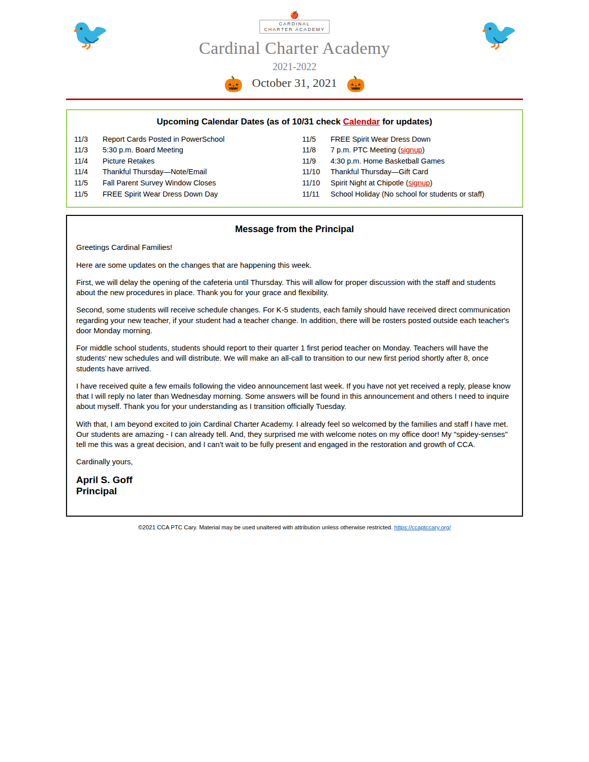🐦 🐦
🍎
CARDINAL
CHARTER ACADEMY
Cardinal Charter Academy
2021-2022
🎃
October 31, 2021
🎃
Upcoming Calendar Dates (as of 10/31 check Calendar for updates)
| 11/3 | Report Cards Posted in PowerSchool |
| 11/3 | 5:30 p.m. Board Meeting |
| 11/4 | Picture Retakes |
| 11/4 | Thankful Thursday—Note/Email |
| 11/5 | Fall Parent Survey Window Closes |
| 11/5 | FREE Spirit Wear Dress Down Day |
| 11/5 | FREE Spirit Wear Dress Down |
| 11/8 | 7 p.m. PTC Meeting ( signup ) |
| 11/9 | 4:30 p.m. Home Basketball Games |
| 11/10 | Thankful Thursday—Gift Card |
| 11/10 | Spirit Night at Chipotle ( signup ) |
| 11/11 | School Holiday (No school for students or staff) |
Message from the Principal
Greetings Cardinal Families!
Here are some updates on the changes that are happening this week.
First, we will delay the opening of the cafeteria until Thursday. This will allow for proper discussion with the staff and students about the new procedures in place. Thank you for your grace and flexibility.
Second, some students will receive schedule changes. For K-5 students, each family should have received direct communication regarding your new teacher, if your student had a teacher change. In addition, there will be rosters posted outside each teacher's door Monday morning.
For middle school students, students should report to their quarter 1 first period teacher on Monday. Teachers will have the students' new schedules and will distribute. We will make an all-call to transition to our new first period shortly after 8, once students have arrived.
I have received quite a few emails following the video announcement last week. If you have not yet received a reply, please know that I will reply no later than Wednesday morning. Some answers will be found in this announcement and others I need to inquire about myself. Thank you for your understanding as I transition officially Tuesday.
With that, I am beyond excited to join Cardinal Charter Academy. I already feel so welcomed by the families and staff I have met. Our students are amazing - I can already tell. And, they surprised me with welcome notes on my office door! My "spidey-senses" tell me this was a great decision, and I can't wait to be fully present and engaged in the restoration and growth of CCA.
Cardinally yours,
April S. Goff
Principal
©2021 CCA PTC Cary. Material may be used unaltered with attribution unless otherwise restricted. https://ccaptccary.org/